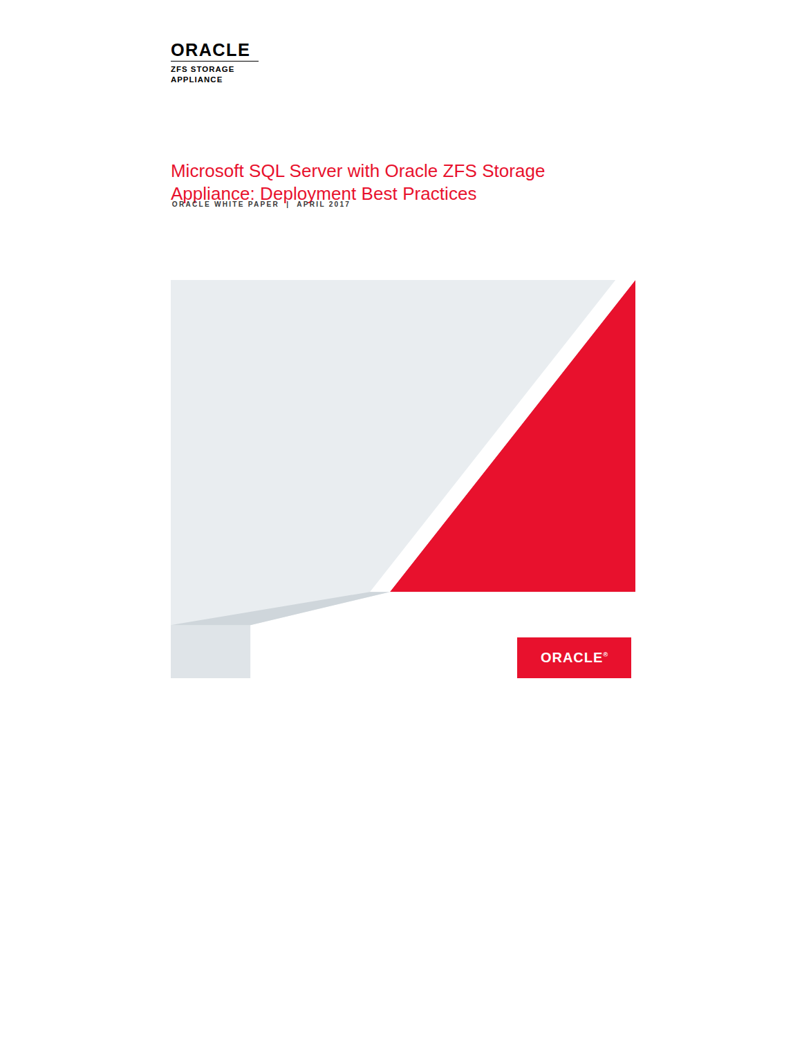ORACLE
ZFS STORAGE
APPLIANCE
Microsoft SQL Server with Oracle ZFS Storage Appliance: Deployment Best Practices
ORACLE WHITE PAPER | APRIL 2017
ORACLE®